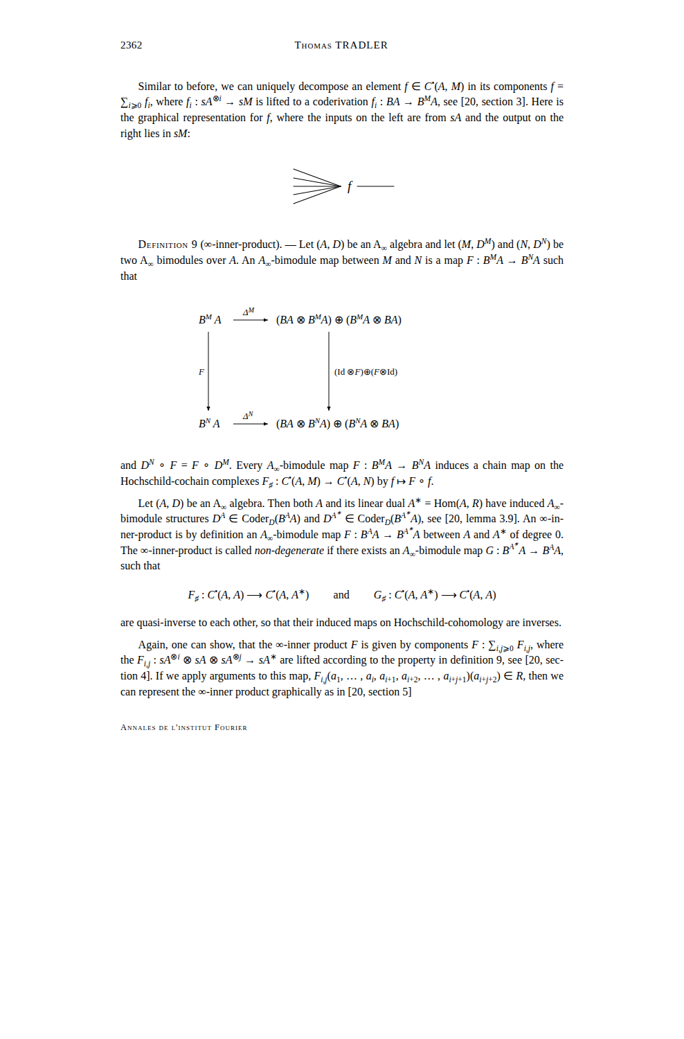2362 Thomas TRADLER
Similar to before, we can uniquely decompose an element f ∈ C•(A, M) in its components f = ∑i⩾0 fi, where fi : sA⊗i → sM is lifted to a coderivation fi : BA → BMA, see [20, section 3]. Here is the graphical representation for f, where the inputs on the left are from sA and the output on the right lies in sM:
f
Definition 9 (∞-inner-product). — Let (A, D) be an A∞ algebra and let (M, DM) and (N, DN) be two A∞ bimodules over A. An A∞-bimodule map between M and N is a map F : BMA → BNA such that
BM A (BA ⊗ BMA) ⊕ (BMA ⊗ BA) BN A (BA ⊗ BNA) ⊕ (BNA ⊗ BA) ΔM ΔN F (Id ⊗F)⊕(F⊗Id)
and DN ∘ F = F ∘ DM. Every A∞-bimodule map F : BMA → BNA induces a chain map on the Hochschild-cochain complexes F♯ : C•(A, M) → C•(A, N) by f ↦ F ∘ f.
Let (A, D) be an A∞ algebra. Then both A and its linear dual A∗ = Hom(A, R) have induced A∞-bimodule structures DA ∈ CoderD(BAA) and DA∗ ∈ CoderD(BA∗A), see [20, lemma 3.9]. An ∞-inner-product is by definition an A∞-bimodule map F : BAA → BA∗A between A and A∗ of degree 0. The ∞-inner-product is called non-degenerate if there exists an A∞-bimodule map G : BA∗A → BAA, such that
F♯ : C•(A, A) ⟶ C•(A, A∗) and G♯ : C•(A, A∗) ⟶ C•(A, A)
are quasi-inverse to each other, so that their induced maps on Hochschild-cohomology are inverses.
Again, one can show, that the ∞-inner product F is given by components F : ∑i,j⩾0 Fi,j, where the Fi,j : sA⊗i ⊗ sA ⊗ sA⊗j → sA∗ are lifted according to the property in definition 9, see [20, section 4]. If we apply arguments to this map, Fi,j(a1, … , ai, ai+1, ai+2, … , ai+j+1)(ai+j+2) ∈ R, then we can represent the ∞-inner product graphically as in [20, section 5]
Annales de l'institut Fourier